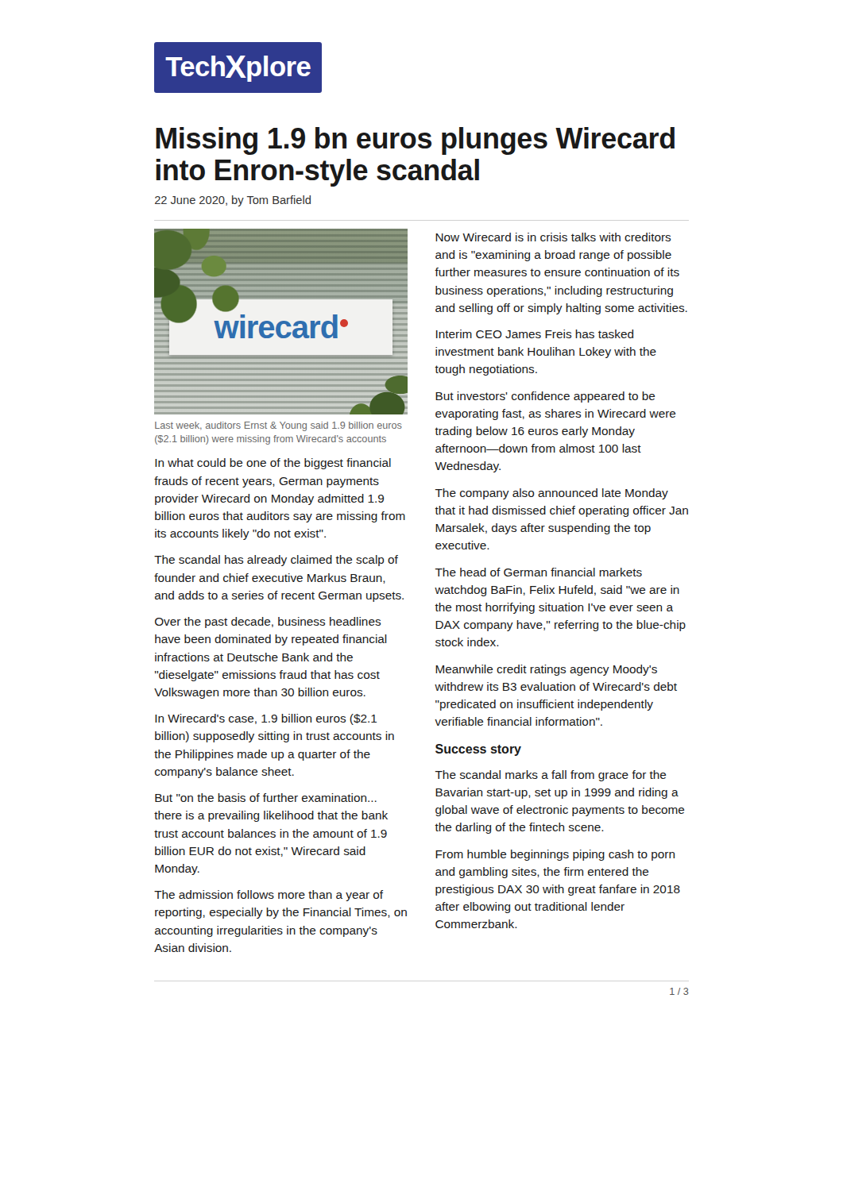TechXplore
Missing 1.9 bn euros plunges Wirecard into Enron-style scandal
22 June 2020, by Tom Barfield
wirecard
Last week, auditors Ernst & Young said 1.9 billion euros ($2.1 billion) were missing from Wirecard's accounts
In what could be one of the biggest financial frauds of recent years, German payments provider Wirecard on Monday admitted 1.9 billion euros that auditors say are missing from its accounts likely "do not exist".
The scandal has already claimed the scalp of founder and chief executive Markus Braun, and adds to a series of recent German upsets.
Over the past decade, business headlines have been dominated by repeated financial infractions at Deutsche Bank and the "dieselgate" emissions fraud that has cost Volkswagen more than 30 billion euros.
In Wirecard's case, 1.9 billion euros ($2.1 billion) supposedly sitting in trust accounts in the Philippines made up a quarter of the company's balance sheet.
But "on the basis of further examination... there is a prevailing likelihood that the bank trust account balances in the amount of 1.9 billion EUR do not exist," Wirecard said Monday.
The admission follows more than a year of reporting, especially by the Financial Times, on accounting irregularities in the company's Asian division.
Now Wirecard is in crisis talks with creditors and is "examining a broad range of possible further measures to ensure continuation of its business operations," including restructuring and selling off or simply halting some activities.
Interim CEO James Freis has tasked investment bank Houlihan Lokey with the tough negotiations.
But investors' confidence appeared to be evaporating fast, as shares in Wirecard were trading below 16 euros early Monday afternoon—down from almost 100 last Wednesday.
The company also announced late Monday that it had dismissed chief operating officer Jan Marsalek, days after suspending the top executive.
The head of German financial markets watchdog BaFin, Felix Hufeld, said "we are in the most horrifying situation I've ever seen a DAX company have," referring to the blue-chip stock index.
Meanwhile credit ratings agency Moody's withdrew its B3 evaluation of Wirecard's debt "predicated on insufficient independently verifiable financial information".
Success story
The scandal marks a fall from grace for the Bavarian start-up, set up in 1999 and riding a global wave of electronic payments to become the darling of the fintech scene.
From humble beginnings piping cash to porn and gambling sites, the firm entered the prestigious DAX 30 with great fanfare in 2018 after elbowing out traditional lender Commerzbank.
1 / 3